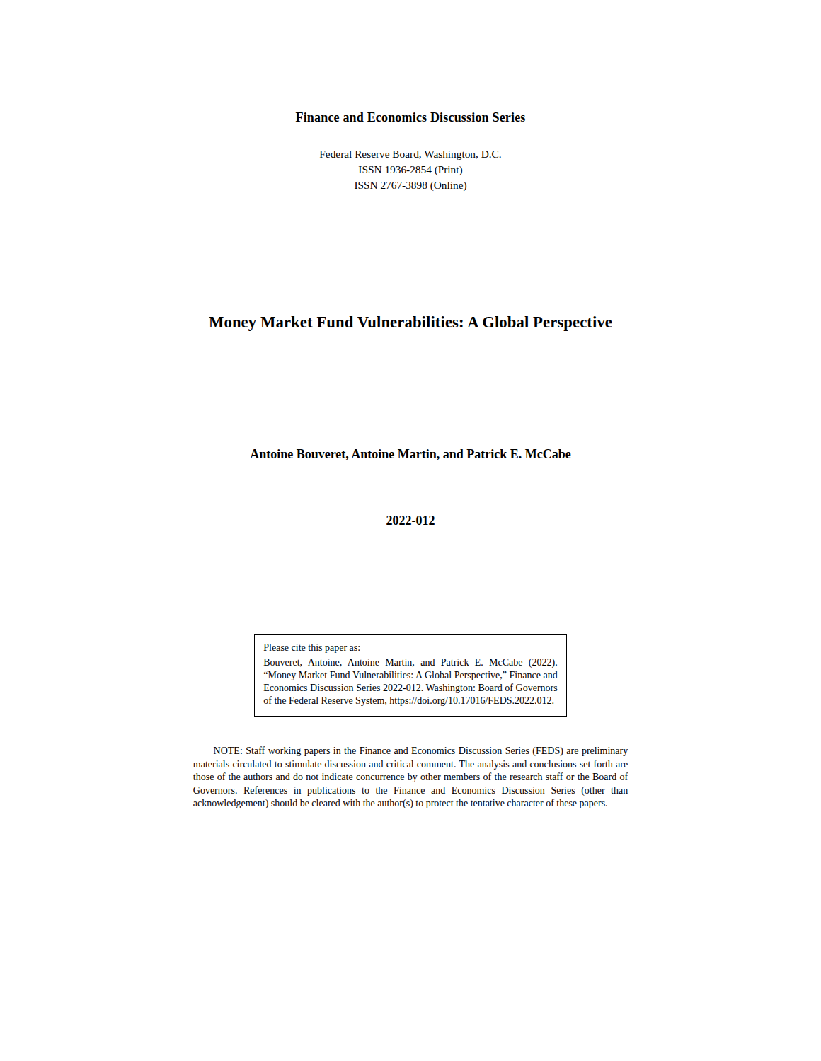Finance and Economics Discussion Series
Federal Reserve Board, Washington, D.C.
ISSN 1936-2854 (Print)
ISSN 2767-3898 (Online)
Money Market Fund Vulnerabilities: A Global Perspective
Antoine Bouveret, Antoine Martin, and Patrick E. McCabe
2022-012
Please cite this paper as:
Bouveret, Antoine, Antoine Martin, and Patrick E. McCabe (2022). “Money Market Fund Vulnerabilities: A Global Perspective,” Finance and Economics Discussion Series 2022-012. Washington: Board of Governors of the Federal Reserve System, https://doi.org/10.17016/FEDS.2022.012.
NOTE: Staff working papers in the Finance and Economics Discussion Series (FEDS) are preliminary materials circulated to stimulate discussion and critical comment. The analysis and conclusions set forth are those of the authors and do not indicate concurrence by other members of the research staff or the Board of Governors. References in publications to the Finance and Economics Discussion Series (other than acknowledgement) should be cleared with the author(s) to protect the tentative character of these papers.